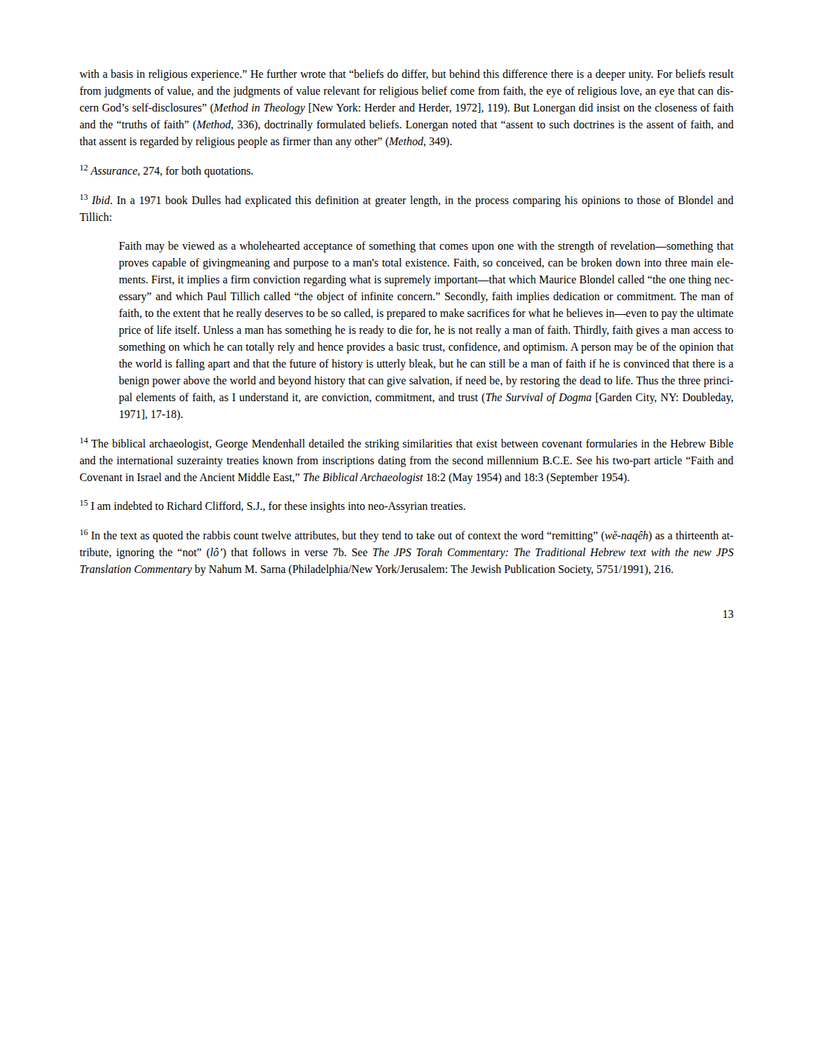with a basis in religious experience.” He further wrote that “beliefs do differ, but behind this difference there is a deeper unity. For beliefs result from judgments of value, and the judgments of value relevant for religious belief come from faith, the eye of religious love, an eye that can discern God’s self-disclosures” (Method in Theology [New York: Herder and Herder, 1972], 119). But Lonergan did insist on the closeness of faith and the “truths of faith” (Method, 336), doctrinally formulated beliefs. Lonergan noted that “assent to such doctrines is the assent of faith, and that assent is regarded by religious people as firmer than any other” (Method, 349).
12 Assurance, 274, for both quotations.
13 Ibid. In a 1971 book Dulles had explicated this definition at greater length, in the process comparing his opinions to those of Blondel and Tillich:
Faith may be viewed as a wholehearted acceptance of something that comes upon one with the strength of revelation—something that proves capable of givingmeaning and purpose to a man's total existence. Faith, so conceived, can be broken down into three main elements. First, it implies a firm conviction regarding what is supremely important—that which Maurice Blondel called “the one thing necessary” and which Paul Tillich called “the object of infinite concern.” Secondly, faith implies dedication or commitment. The man of faith, to the extent that he really deserves to be so called, is prepared to make sacrifices for what he believes in—even to pay the ultimate price of life itself. Unless a man has something he is ready to die for, he is not really a man of faith. Thirdly, faith gives a man access to something on which he can totally rely and hence provides a basic trust, confidence, and optimism. A person may be of the opinion that the world is falling apart and that the future of history is utterly bleak, but he can still be a man of faith if he is convinced that there is a benign power above the world and beyond history that can give salvation, if need be, by restoring the dead to life. Thus the three principal elements of faith, as I understand it, are conviction, commitment, and trust (The Survival of Dogma [Garden City, NY: Doubleday, 1971], 17-18).
14 The biblical archaeologist, George Mendenhall detailed the striking similarities that exist between covenant formularies in the Hebrew Bible and the international suzerainty treaties known from inscriptions dating from the second millennium B.C.E. See his two-part article “Faith and Covenant in Israel and the Ancient Middle East,” The Biblical Archaeologist 18:2 (May 1954) and 18:3 (September 1954).
15 I am indebted to Richard Clifford, S.J., for these insights into neo-Assyrian treaties.
16 In the text as quoted the rabbis count twelve attributes, but they tend to take out of context the word “remitting” (wĕ-naqêh) as a thirteenth attribute, ignoring the “not” (lô’) that follows in verse 7b. See The JPS Torah Commentary: The Traditional Hebrew text with the new JPS Translation Commentary by Nahum M. Sarna (Philadelphia/New York/Jerusalem: The Jewish Publication Society, 5751/1991), 216.
13